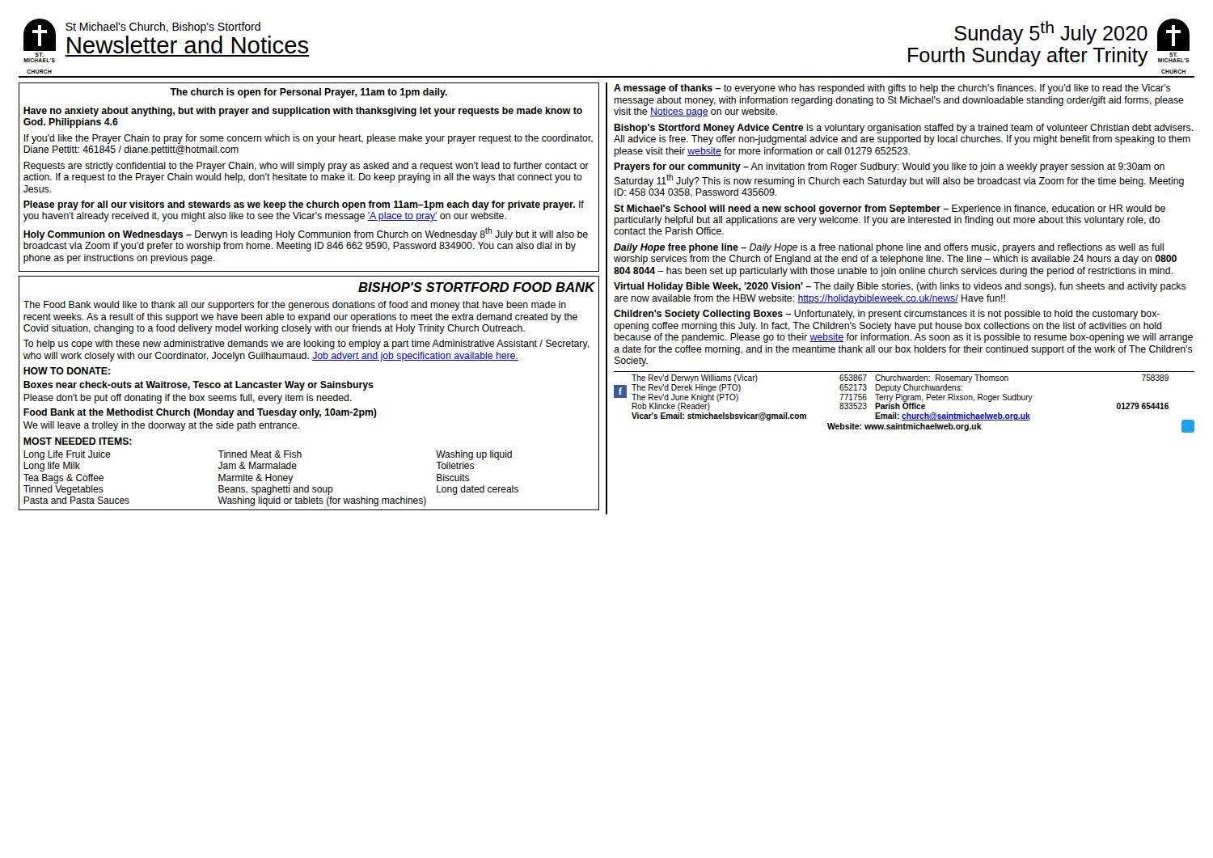ST.
MICHAEL'S
CHURCH
St Michael's Church, Bishop's Stortford
Newsletter and Notices
Sunday 5th July 2020
Fourth Sunday after Trinity
ST.
MICHAEL'S
CHURCH
The church is open for Personal Prayer, 11am to 1pm daily.
Have no anxiety about anything, but with prayer and supplication with thanksgiving let your requests be made know to God. Philippians 4.6
If you'd like the Prayer Chain to pray for some concern which is on your heart, please make your prayer request to the coordinator, Diane Pettitt: 461845 / diane.pettitt@hotmail.com
Requests are strictly confidential to the Prayer Chain, who will simply pray as asked and a request won't lead to further contact or action. If a request to the Prayer Chain would help, don't hesitate to make it. Do keep praying in all the ways that connect you to Jesus.
Please pray for all our visitors and stewards as we keep the church open from 11am–1pm each day for private prayer. If you haven't already received it, you might also like to see the Vicar's message 'A place to pray' on our website.
Holy Communion on Wednesdays – Derwyn is leading Holy Communion from Church on Wednesday 8th July but it will also be broadcast via Zoom if you'd prefer to worship from home. Meeting ID 846 662 9590, Password 834900. You can also dial in by phone as per instructions on previous page.
BISHOP'S STORTFORD FOOD BANK
The Food Bank would like to thank all our supporters for the generous donations of food and money that have been made in recent weeks. As a result of this support we have been able to expand our operations to meet the extra demand created by the Covid situation, changing to a food delivery model working closely with our friends at Holy Trinity Church Outreach.
To help us cope with these new administrative demands we are looking to employ a part time Administrative Assistant / Secretary, who will work closely with our Coordinator, Jocelyn Guilhaumaud. Job advert and job specification available here.
HOW TO DONATE:
Boxes near check-outs at Waitrose, Tesco at Lancaster Way or Sainsburys
Please don't be put off donating if the box seems full, every item is needed.
Food Bank at the Methodist Church (Monday and Tuesday only, 10am-2pm)
We will leave a trolley in the doorway at the side path entrance.
MOST NEEDED ITEMS:
| Long Life Fruit Juice | Tinned Meat & Fish | Washing up liquid |
| Long life Milk | Jam & Marmalade | Toiletries |
| Tea Bags & Coffee | Marmite & Honey | Biscuits |
| Tinned Vegetables | Beans, spaghetti and soup | Long dated cereals |
| Pasta and Pasta Sauces | Washing liquid or tablets (for washing machines) |
A message of thanks – to everyone who has responded with gifts to help the church's finances. If you'd like to read the Vicar's message about money, with information regarding donating to St Michael's and downloadable standing order/gift aid forms, please visit the Notices page on our website.
Bishop's Stortford Money Advice Centre is a voluntary organisation staffed by a trained team of volunteer Christian debt advisers. All advice is free. They offer non-judgmental advice and are supported by local churches. If you might benefit from speaking to them please visit their website for more information or call 01279 652523.
Prayers for our community – An invitation from Roger Sudbury: Would you like to join a weekly prayer session at 9:30am on Saturday 11th July? This is now resuming in Church each Saturday but will also be broadcast via Zoom for the time being. Meeting ID: 458 034 0358, Password 435609.
St Michael's School will need a new school governor from September – Experience in finance, education or HR would be particularly helpful but all applications are very welcome. If you are interested in finding out more about this voluntary role, do contact the Parish Office.
Daily Hope free phone line – Daily Hope is a free national phone line and offers music, prayers and reflections as well as full worship services from the Church of England at the end of a telephone line. The line – which is available 24 hours a day on 0800 804 8044 – has been set up particularly with those unable to join online church services during the period of restrictions in mind.
Virtual Holiday Bible Week, '2020 Vision' – The daily Bible stories, (with links to videos and songs), fun sheets and activity packs are now available from the HBW website: https://holidaybibleweek.co.uk/news/ Have fun!!
Children's Society Collecting Boxes – Unfortunately, in present circumstances it is not possible to hold the customary box-opening coffee morning this July. In fact, The Children's Society have put house box collections on the list of activities on hold because of the pandemic. Please go to their website for information. As soon as it is possible to resume box-opening we will arrange a date for the coffee morning, and in the meantime thank all our box holders for their continued support of the work of The Children's Society.
f
| The Rev'd Derwyn Williams (Vicar) | 653867 | Churchwarden: Rosemary Thomson | 758389 |
| The Rev'd Derek Hinge (PTO) | 652173 | Deputy Churchwardens: | |
| The Rev'd June Knight (PTO) | 771756 | Terry Pigram, Peter Rixson, Roger Sudbury | |
| Rob Klincke (Reader) | 833523 | Parish Office | 01279 654416 |
| Vicar's Email: stmichaelsbsvicar@gmail.com | Email: church@saintmichaelweb.org.uk |
Website: www.saintmichaelweb.org.uk